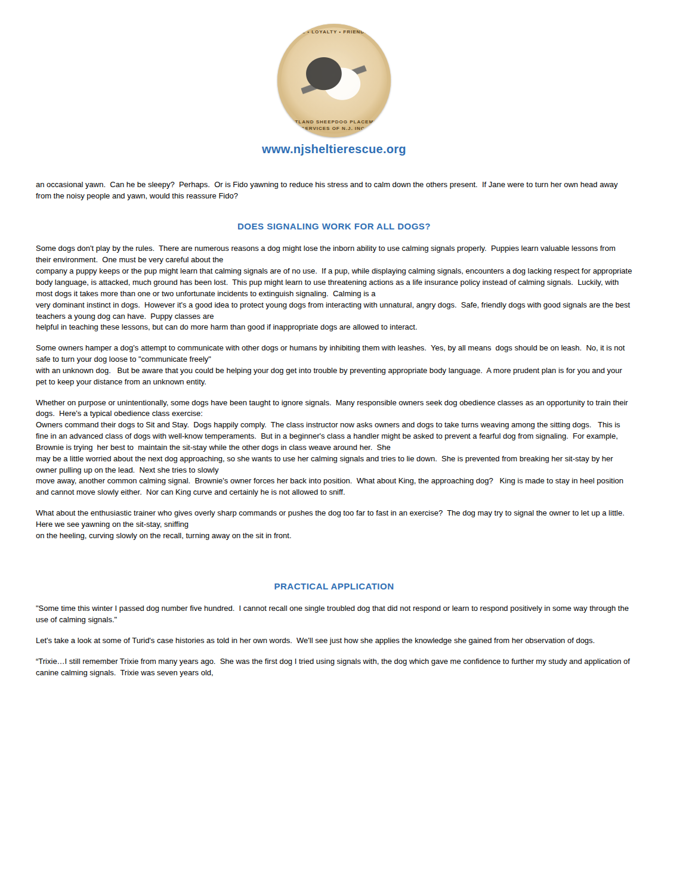LOVE • LOYALTY • FRIENDSHIP
SHETLAND SHEEPDOG PLACEMENT SERVICES OF N.J. INC.
www.njsheltierescue.org
an occasional yawn. Can he be sleepy? Perhaps. Or is Fido yawning to reduce his stress and to calm down the others present. If Jane were to turn her own head away from the noisy people and yawn, would this reassure Fido?
DOES SIGNALING WORK FOR ALL DOGS?
Some dogs don't play by the rules. There are numerous reasons a dog might lose the inborn ability to use calming signals properly. Puppies learn valuable lessons from their environment. One must be very careful about the
company a puppy keeps or the pup might learn that calming signals are of no use. If a pup, while displaying calming signals, encounters a dog lacking respect for appropriate body language, is attacked, much ground has been lost. This pup might learn to use threatening actions as a life insurance policy instead of calming signals. Luckily, with most dogs it takes more than one or two unfortunate incidents to extinguish signaling. Calming is a
very dominant instinct in dogs. However it's a good idea to protect young dogs from interacting with unnatural, angry dogs. Safe, friendly dogs with good signals are the best teachers a young dog can have. Puppy classes are
helpful in teaching these lessons, but can do more harm than good if inappropriate dogs are allowed to interact.
Some owners hamper a dog's attempt to communicate with other dogs or humans by inhibiting them with leashes. Yes, by all means dogs should be on leash. No, it is not safe to turn your dog loose to "communicate freely"
with an unknown dog. But be aware that you could be helping your dog get into trouble by preventing appropriate body language. A more prudent plan is for you and your pet to keep your distance from an unknown entity.
Whether on purpose or unintentionally, some dogs have been taught to ignore signals. Many responsible owners seek dog obedience classes as an opportunity to train their dogs. Here's a typical obedience class exercise:
Owners command their dogs to Sit and Stay. Dogs happily comply. The class instructor now asks owners and dogs to take turns weaving among the sitting dogs. This is fine in an advanced class of dogs with well-know temperaments. But in a beginner's class a handler might be asked to prevent a fearful dog from signaling. For example, Brownie is trying her best to maintain the sit-stay while the other dogs in class weave around her. She
may be a little worried about the next dog approaching, so she wants to use her calming signals and tries to lie down. She is prevented from breaking her sit-stay by her owner pulling up on the lead. Next she tries to slowly
move away, another common calming signal. Brownie's owner forces her back into position. What about King, the approaching dog? King is made to stay in heel position and cannot move slowly either. Nor can King curve and certainly he is not allowed to sniff.
What about the enthusiastic trainer who gives overly sharp commands or pushes the dog too far to fast in an exercise? The dog may try to signal the owner to let up a little. Here we see yawning on the sit-stay, sniffing
on the heeling, curving slowly on the recall, turning away on the sit in front.
PRACTICAL APPLICATION
"Some time this winter I passed dog number five hundred. I cannot recall one single troubled dog that did not respond or learn to respond positively in some way through the use of calming signals."
Let's take a look at some of Turid's case histories as told in her own words. We'll see just how she applies the knowledge she gained from her observation of dogs.
“Trixie…I still remember Trixie from many years ago. She was the first dog I tried using signals with, the dog which gave me confidence to further my study and application of canine calming signals. Trixie was seven years old,